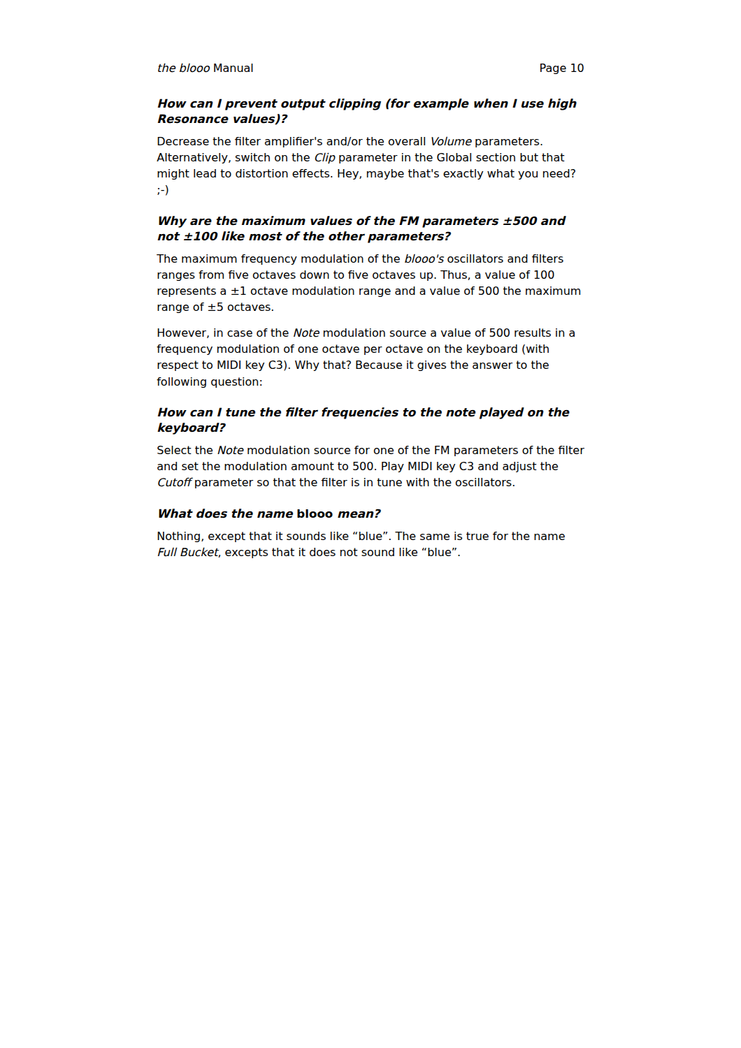the blooo Manual
Page 10
How can I prevent output clipping (for example when I use high Resonance values)?
Decrease the filter amplifier's and/or the overall Volume parameters. Alternatively, switch on the Clip parameter in the Global section but that might lead to distortion effects. Hey, maybe that's exactly what you need? ;-)
Why are the maximum values of the FM parameters ±500 and not ±100 like most of the other parameters?
The maximum frequency modulation of the blooo's oscillators and filters ranges from five octaves down to five octaves up. Thus, a value of 100 represents a ±1 octave modulation range and a value of 500 the maximum range of ±5 octaves.
However, in case of the Note modulation source a value of 500 results in a frequency modulation of one octave per octave on the keyboard (with respect to MIDI key C3). Why that? Because it gives the answer to the following question:
How can I tune the filter frequencies to the note played on the keyboard?
Select the Note modulation source for one of the FM parameters of the filter and set the modulation amount to 500. Play MIDI key C3 and adjust the Cutoff parameter so that the filter is in tune with the oscillators.
What does the name blooo mean?
Nothing, except that it sounds like “blue”. The same is true for the name Full Bucket, excepts that it does not sound like “blue”.